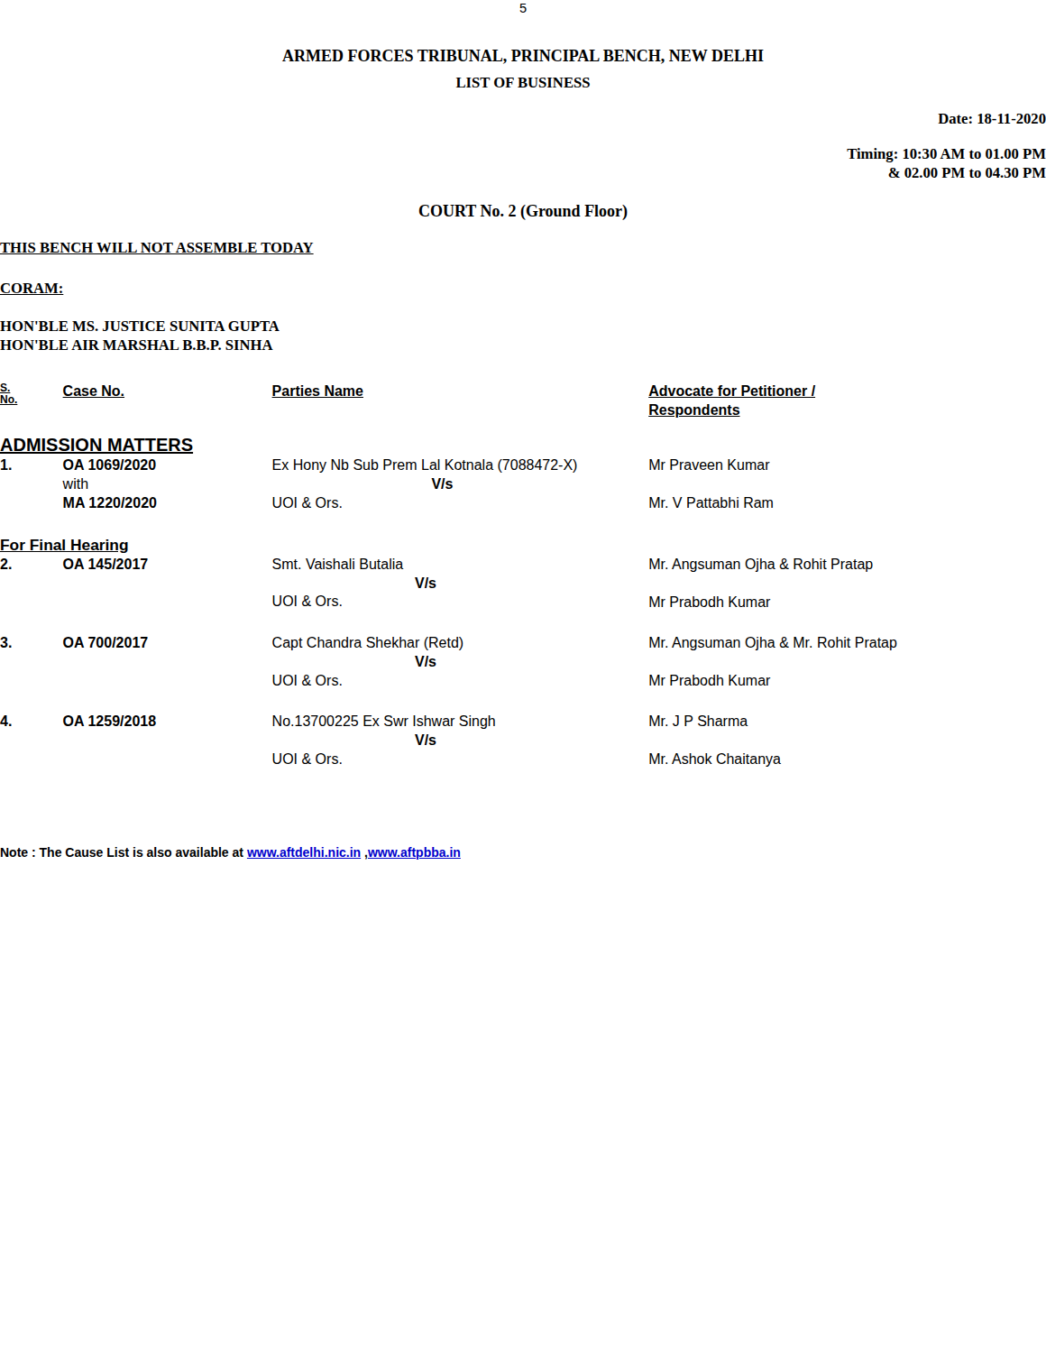5
ARMED FORCES TRIBUNAL, PRINCIPAL BENCH, NEW DELHI
LIST OF BUSINESS
Date: 18-11-2020
Timing: 10:30 AM to 01.00 PM
& 02.00 PM to 04.30 PM
COURT No. 2 (Ground Floor)
THIS BENCH WILL NOT ASSEMBLE TODAY
CORAM:
HON'BLE MS. JUSTICE SUNITA GUPTA
HON'BLE AIR MARSHAL B.B.P. SINHA
| S. No. | Case No. | Parties Name | Advocate for Petitioner / Respondents |
| --- | --- | --- | --- |
| ADMISSION MATTERS |
| 1. | OA 1069/2020 with MA 1220/2020 | Ex Hony Nb Sub Prem Lal Kotnala (7088472-X) V/s UOI & Ors. | Mr Praveen Kumar Mr. V Pattabhi Ram |
| For Final Hearing |
| 2. | OA 145/2017 | Smt. Vaishali Butalia V/s UOI & Ors. | Mr. Angsuman Ojha & Rohit Pratap Mr Prabodh Kumar |
| 3. | OA 700/2017 | Capt Chandra Shekhar (Retd) V/s UOI & Ors. | Mr. Angsuman Ojha & Mr. Rohit Pratap Mr Prabodh Kumar |
| 4. | OA 1259/2018 | No.13700225 Ex Swr Ishwar Singh V/s UOI & Ors. | Mr. J P Sharma Mr. Ashok Chaitanya |
Note : The Cause List is also available at www.aftdelhi.nic.in ,www.aftpbba.in